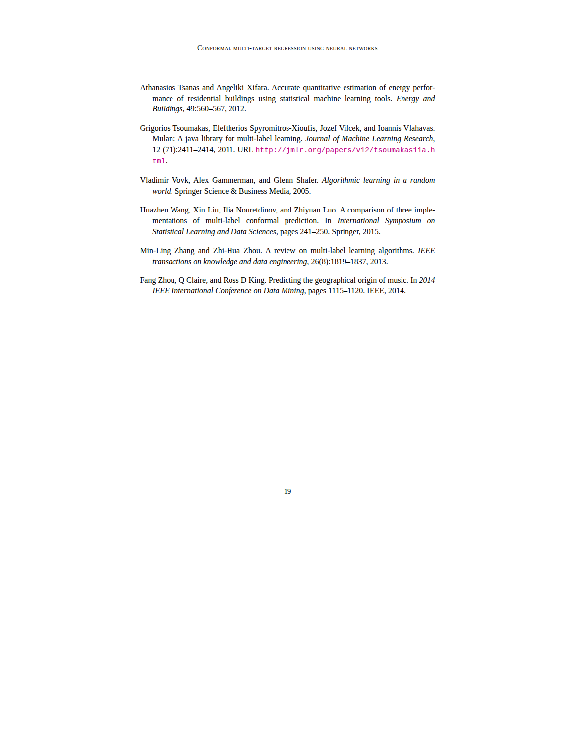Conformal multi-target regression using neural networks
Athanasios Tsanas and Angeliki Xifara. Accurate quantitative estimation of energy performance of residential buildings using statistical machine learning tools. Energy and Buildings, 49:560–567, 2012.
Grigorios Tsoumakas, Eleftherios Spyromitros-Xioufis, Jozef Vilcek, and Ioannis Vlahavas. Mulan: A java library for multi-label learning. Journal of Machine Learning Research, 12 (71):2411–2414, 2011. URL http://jmlr.org/papers/v12/tsoumakas11a.html.
Vladimir Vovk, Alex Gammerman, and Glenn Shafer. Algorithmic learning in a random world. Springer Science & Business Media, 2005.
Huazhen Wang, Xin Liu, Ilia Nouretdinov, and Zhiyuan Luo. A comparison of three implementations of multi-label conformal prediction. In International Symposium on Statistical Learning and Data Sciences, pages 241–250. Springer, 2015.
Min-Ling Zhang and Zhi-Hua Zhou. A review on multi-label learning algorithms. IEEE transactions on knowledge and data engineering, 26(8):1819–1837, 2013.
Fang Zhou, Q Claire, and Ross D King. Predicting the geographical origin of music. In 2014 IEEE International Conference on Data Mining, pages 1115–1120. IEEE, 2014.
19